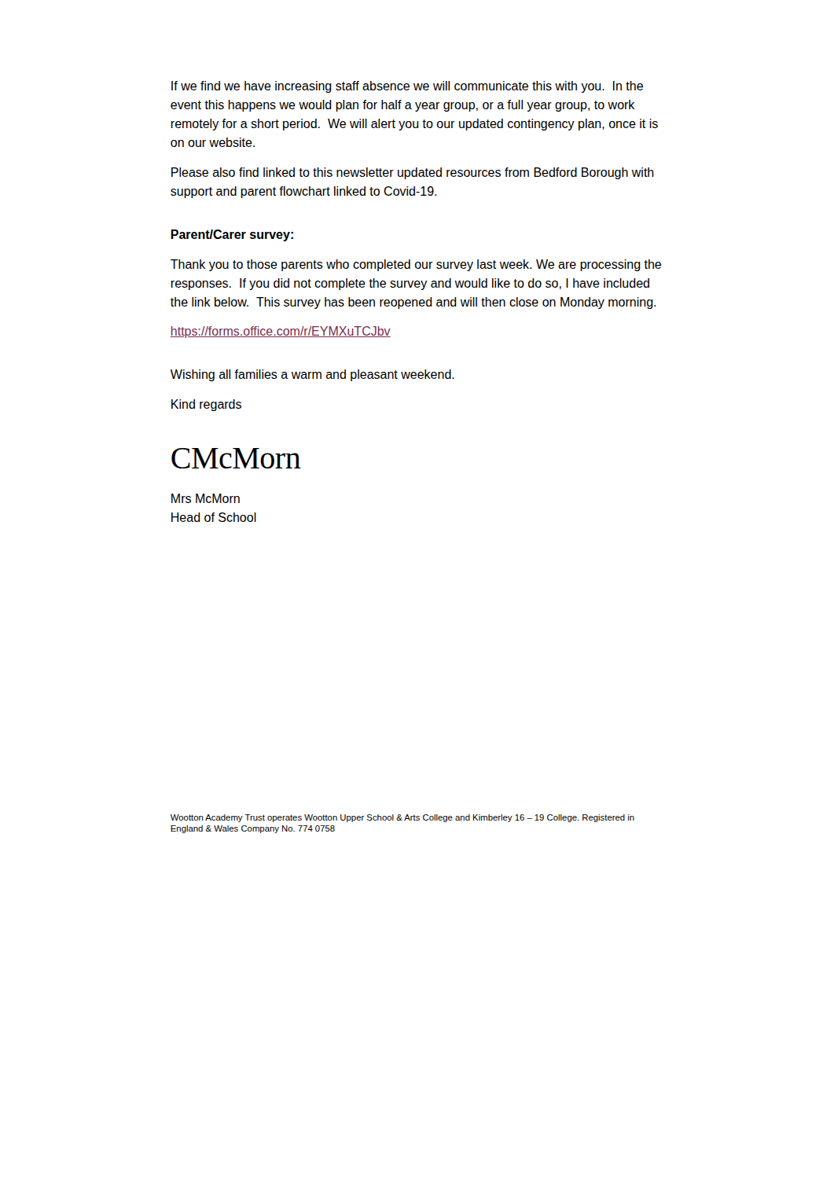If we find we have increasing staff absence we will communicate this with you. In the event this happens we would plan for half a year group, or a full year group, to work remotely for a short period. We will alert you to our updated contingency plan, once it is on our website.
Please also find linked to this newsletter updated resources from Bedford Borough with support and parent flowchart linked to Covid-19.
Parent/Carer survey:
Thank you to those parents who completed our survey last week. We are processing the responses. If you did not complete the survey and would like to do so, I have included the link below. This survey has been reopened and will then close on Monday morning.
https://forms.office.com/r/EYMXuTCJbv
Wishing all families a warm and pleasant weekend.
Kind regards
CMcMorn
Mrs McMorn
Head of School
Wootton Academy Trust operates Wootton Upper School & Arts College and Kimberley 16 – 19 College. Registered in England & Wales Company No. 774 0758